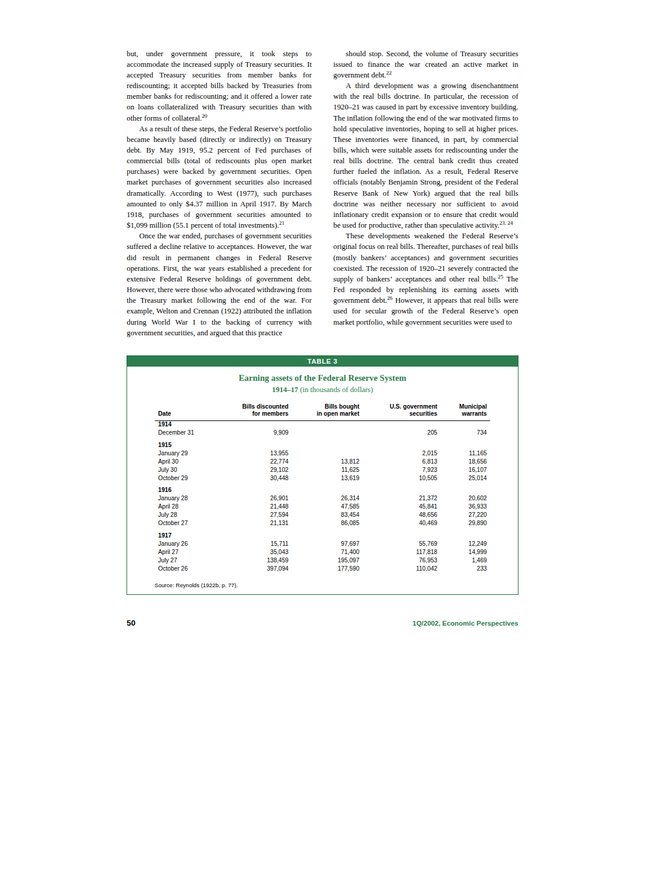but, under government pressure, it took steps to accommodate the increased supply of Treasury securities. It accepted Treasury securities from member banks for rediscounting; it accepted bills backed by Treasuries from member banks for rediscounting; and it offered a lower rate on loans collateralized with Treasury securities than with other forms of collateral.20
As a result of these steps, the Federal Reserve’s portfolio became heavily based (directly or indirectly) on Treasury debt. By May 1919, 95.2 percent of Fed purchases of commercial bills (total of rediscounts plus open market purchases) were backed by government securities. Open market purchases of government securities also increased dramatically. According to West (1977), such purchases amounted to only $4.37 million in April 1917. By March 1918, purchases of government securities amounted to $1,099 million (55.1 percent of total investments).21
Once the war ended, purchases of government securities suffered a decline relative to acceptances. However, the war did result in permanent changes in Federal Reserve operations. First, the war years established a precedent for extensive Federal Reserve holdings of government debt. However, there were those who advocated withdrawing from the Treasury market following the end of the war. For example, Welton and Crennan (1922) attributed the inflation during World War I to the backing of currency with government securities, and argued that this practice
should stop. Second, the volume of Treasury securities issued to finance the war created an active market in government debt.22
A third development was a growing disenchantment with the real bills doctrine. In particular, the recession of 1920–21 was caused in part by excessive inventory building. The inflation following the end of the war motivated firms to hold speculative inventories, hoping to sell at higher prices. These inventories were financed, in part, by commercial bills, which were suitable assets for rediscounting under the real bills doctrine. The central bank credit thus created further fueled the inflation. As a result, Federal Reserve officials (notably Benjamin Strong, president of the Federal Reserve Bank of New York) argued that the real bills doctrine was neither necessary nor sufficient to avoid inflationary credit expansion or to ensure that credit would be used for productive, rather than speculative activity.23, 24
These developments weakened the Federal Reserve’s original focus on real bills. Thereafter, purchases of real bills (mostly bankers’ acceptances) and government securities coexisted. The recession of 1920–21 severely contracted the supply of bankers’ acceptances and other real bills.25 The Fed responded by replenishing its earning assets with government debt.26 However, it appears that real bills were used for secular growth of the Federal Reserve’s open market portfolio, while government securities were used to
TABLE 3
Earning assets of the Federal Reserve System
1914–17 (in thousands of dollars)
| Date | Bills discounted for members | Bills bought in open market | U.S. government securities | Municipal warrants |
| --- | --- | --- | --- | --- |
| 1914 | | | | |
| December 31 | 9,909 | | 205 | 734 |
| 1915 | | | | |
| January 29 | 13,955 | | 2,015 | 11,165 |
| April 30 | 22,774 | 13,812 | 6,813 | 18,656 |
| July 30 | 29,102 | 11,625 | 7,923 | 16,107 |
| October 29 | 30,448 | 13,619 | 10,505 | 25,014 |
| 1916 | | | | |
| January 28 | 26,901 | 26,314 | 21,372 | 20,602 |
| April 28 | 21,448 | 47,585 | 45,841 | 36,933 |
| July 28 | 27,594 | 83,454 | 48,656 | 27,220 |
| October 27 | 21,131 | 86,085 | 40,469 | 29,890 |
| 1917 | | | | |
| January 26 | 15,711 | 97,697 | 55,769 | 12,249 |
| April 27 | 35,043 | 71,400 | 117,818 | 14,999 |
| July 27 | 138,459 | 195,097 | 76,953 | 1,469 |
| October 26 | 397,094 | 177,590 | 110,042 | 233 |
Source: Reynolds (1922b, p. 77).
50
1Q/2002, Economic Perspectives